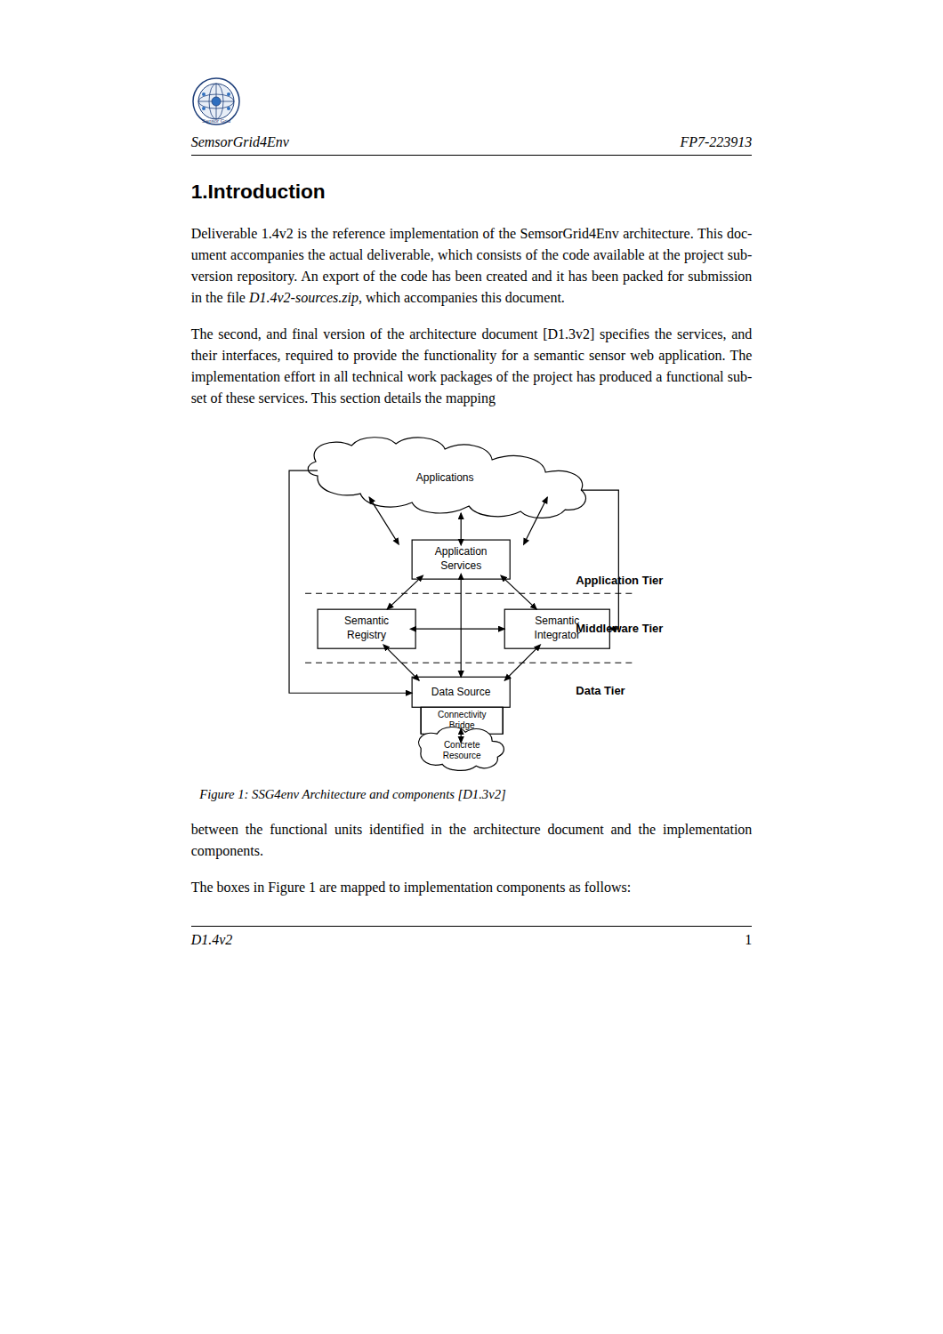Sensor Grid
SemsorGrid4Env FP7-223913
1.Introduction
Deliverable 1.4v2 is the reference implementation of the SemsorGrid4Env architecture. This document accompanies the actual deliverable, which consists of the code available at the project subversion repository. An export of the code has been created and it has been packed for submission in the file D1.4v2-sources.zip, which accompanies this document.
The second, and final version of the architecture document [D1.3v2] specifies the services, and their interfaces, required to provide the functionality for a semantic sensor web application. The implementation effort in all technical work packages of the project has produced a functional subset of these services. This section details the mapping
Applications Application Services Semantic Registry Semantic Integrator Data Source Connectivity Bridge Concrete Resource Application Tier Middleware Tier Data Tier
Figure 1: SSG4env Architecture and components [D1.3v2]
between the functional units identified in the architecture document and the implementation components.
The boxes in Figure 1 are mapped to implementation components as follows:
D1.4v2 1